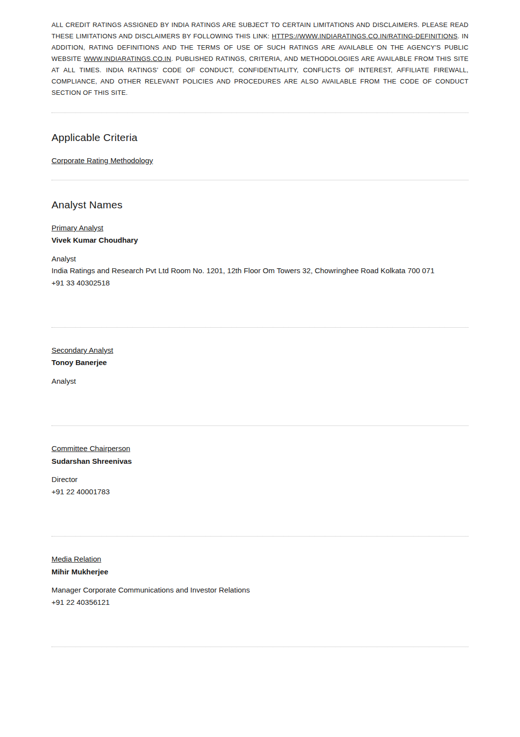ALL CREDIT RATINGS ASSIGNED BY INDIA RATINGS ARE SUBJECT TO CERTAIN LIMITATIONS AND DISCLAIMERS. PLEASE READ THESE LIMITATIONS AND DISCLAIMERS BY FOLLOWING THIS LINK: HTTPS://WWW.INDIARATINGS.CO.IN/RATING-DEFINITIONS. IN ADDITION, RATING DEFINITIONS AND THE TERMS OF USE OF SUCH RATINGS ARE AVAILABLE ON THE AGENCY'S PUBLIC WEBSITE WWW.INDIARATINGS.CO.IN. PUBLISHED RATINGS, CRITERIA, AND METHODOLOGIES ARE AVAILABLE FROM THIS SITE AT ALL TIMES. INDIA RATINGS’ CODE OF CONDUCT, CONFIDENTIALITY, CONFLICTS OF INTEREST, AFFILIATE FIREWALL, COMPLIANCE, AND OTHER RELEVANT POLICIES AND PROCEDURES ARE ALSO AVAILABLE FROM THE CODE OF CONDUCT SECTION OF THIS SITE.
Applicable Criteria
Corporate Rating Methodology
Analyst Names
Primary Analyst
Vivek Kumar Choudhary
Analyst
India Ratings and Research Pvt Ltd Room No. 1201, 12th Floor Om Towers 32, Chowringhee Road Kolkata 700 071
+91 33 40302518
Secondary Analyst
Tonoy Banerjee
Analyst
Committee Chairperson
Sudarshan Shreenivas
Director
+91 22 40001783
Media Relation
Mihir Mukherjee
Manager Corporate Communications and Investor Relations
+91 22 40356121